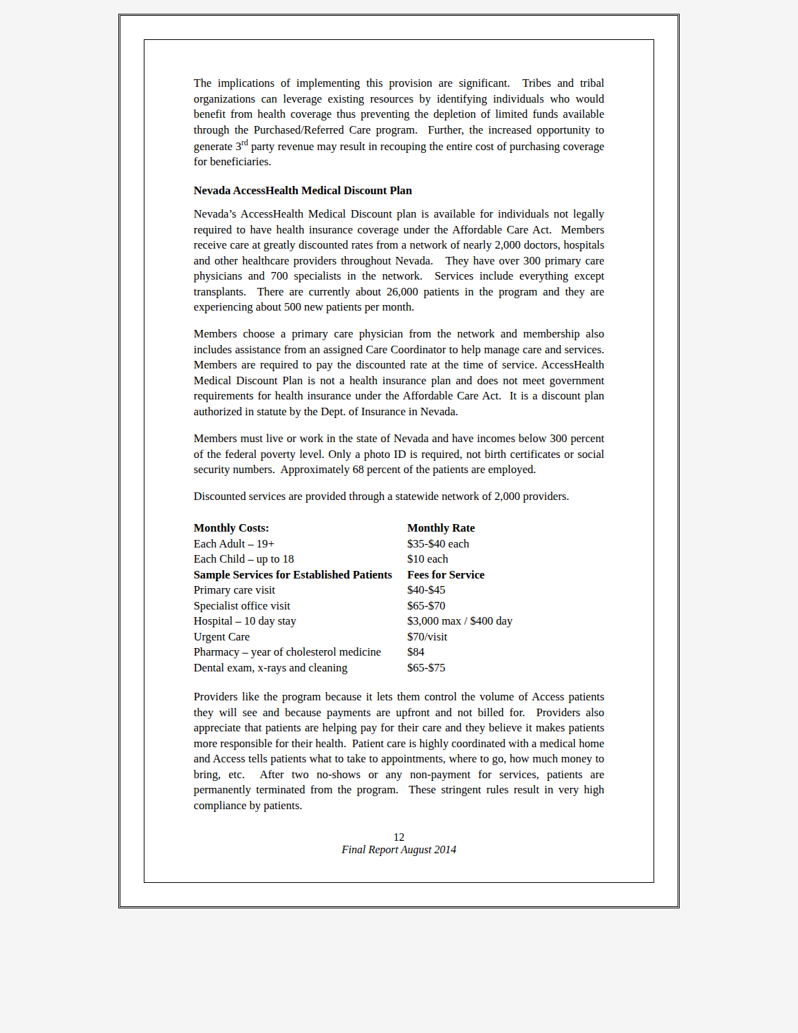The implications of implementing this provision are significant. Tribes and tribal organizations can leverage existing resources by identifying individuals who would benefit from health coverage thus preventing the depletion of limited funds available through the Purchased/Referred Care program. Further, the increased opportunity to generate 3rd party revenue may result in recouping the entire cost of purchasing coverage for beneficiaries.
Nevada AccessHealth Medical Discount Plan
Nevada’s AccessHealth Medical Discount plan is available for individuals not legally required to have health insurance coverage under the Affordable Care Act. Members receive care at greatly discounted rates from a network of nearly 2,000 doctors, hospitals and other healthcare providers throughout Nevada. They have over 300 primary care physicians and 700 specialists in the network. Services include everything except transplants. There are currently about 26,000 patients in the program and they are experiencing about 500 new patients per month.
Members choose a primary care physician from the network and membership also includes assistance from an assigned Care Coordinator to help manage care and services. Members are required to pay the discounted rate at the time of service. AccessHealth Medical Discount Plan is not a health insurance plan and does not meet government requirements for health insurance under the Affordable Care Act. It is a discount plan authorized in statute by the Dept. of Insurance in Nevada.
Members must live or work in the state of Nevada and have incomes below 300 percent of the federal poverty level. Only a photo ID is required, not birth certificates or social security numbers. Approximately 68 percent of the patients are employed.
Discounted services are provided through a statewide network of 2,000 providers.
| Monthly Costs: | Monthly Rate |
| Each Adult – 19+ | $35-$40 each |
| Each Child – up to 18 | $10 each |
| Sample Services for Established Patients | Fees for Service |
| Primary care visit | $40-$45 |
| Specialist office visit | $65-$70 |
| Hospital – 10 day stay | $3,000 max / $400 day |
| Urgent Care | $70/visit |
| Pharmacy – year of cholesterol medicine | $84 |
| Dental exam, x-rays and cleaning | $65-$75 |
Providers like the program because it lets them control the volume of Access patients they will see and because payments are upfront and not billed for. Providers also appreciate that patients are helping pay for their care and they believe it makes patients more responsible for their health. Patient care is highly coordinated with a medical home and Access tells patients what to take to appointments, where to go, how much money to bring, etc. After two no-shows or any non-payment for services, patients are permanently terminated from the program. These stringent rules result in very high compliance by patients.
12 Final Report August 2014